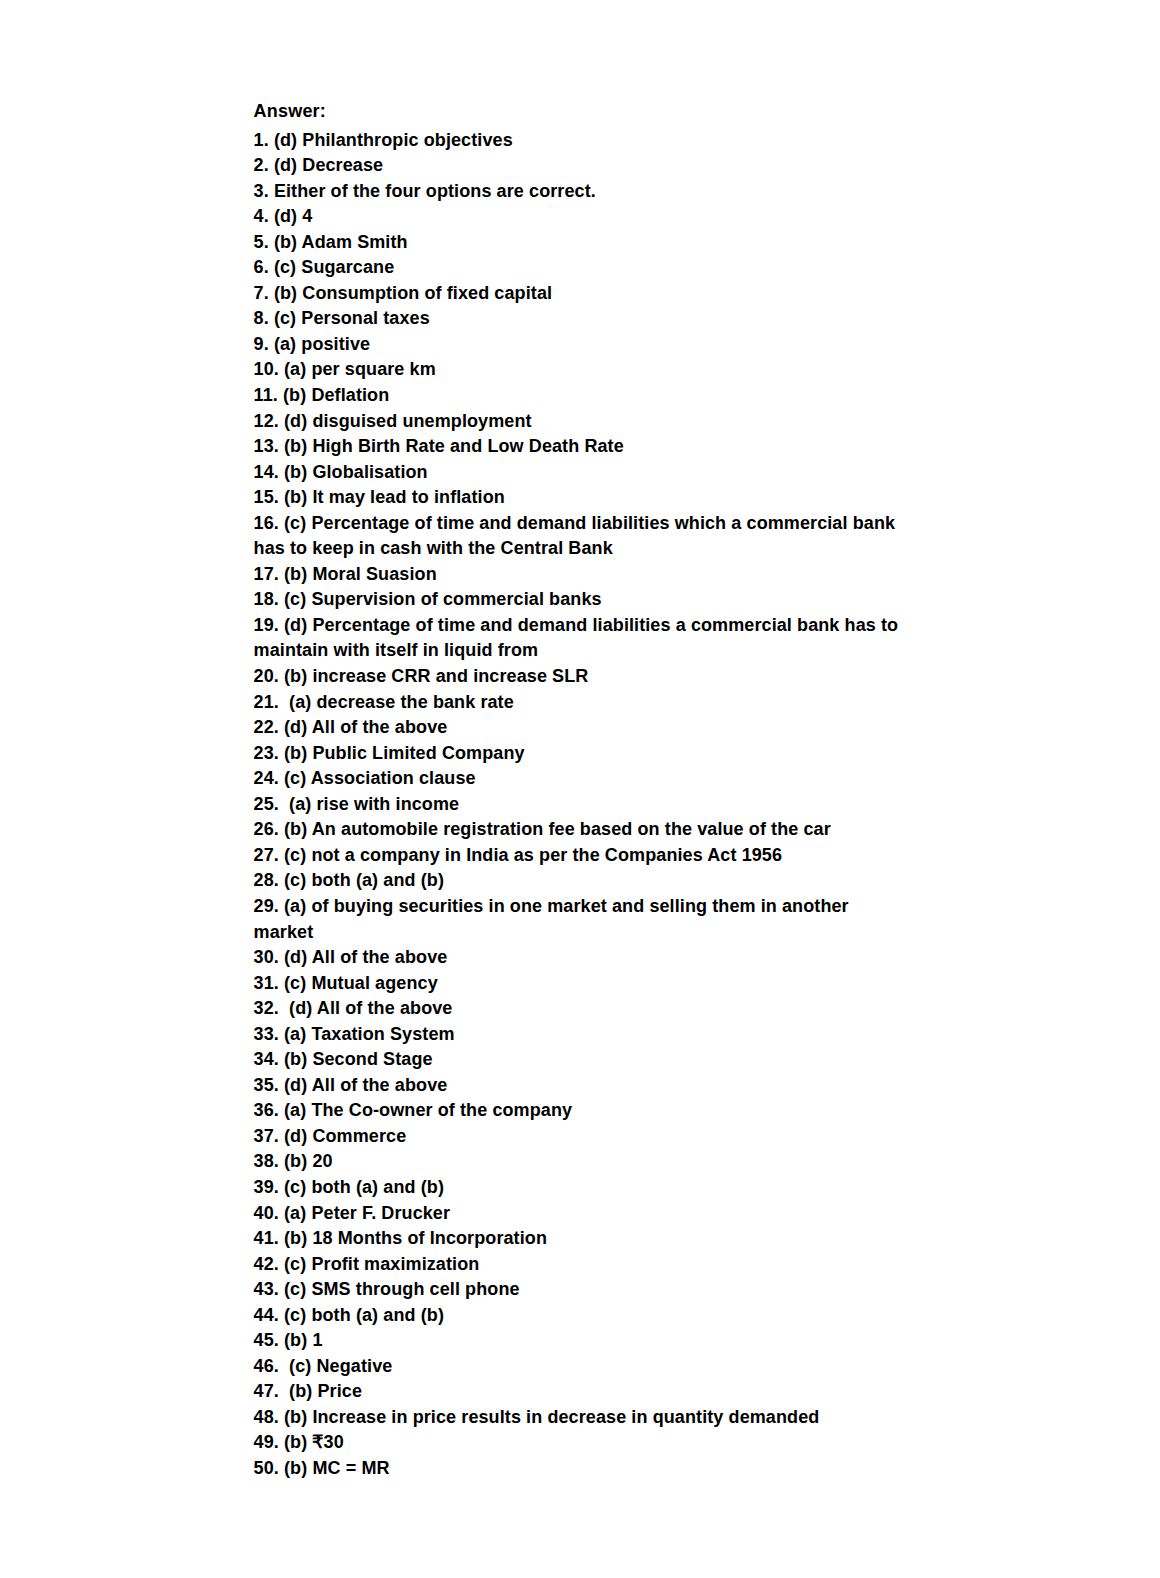Answer:
1. (d) Philanthropic objectives
2. (d) Decrease
3. Either of the four options are correct.
4. (d) 4
5. (b) Adam Smith
6. (c) Sugarcane
7. (b) Consumption of fixed capital
8. (c) Personal taxes
9. (a) positive
10. (a) per square km
11. (b) Deflation
12. (d) disguised unemployment
13. (b) High Birth Rate and Low Death Rate
14. (b) Globalisation
15. (b) It may lead to inflation
16. (c) Percentage of time and demand liabilities which a commercial bank has to keep in cash with the Central Bank
17. (b) Moral Suasion
18. (c) Supervision of commercial banks
19. (d) Percentage of time and demand liabilities a commercial bank has to maintain with itself in liquid from
20. (b) increase CRR and increase SLR
21. (a) decrease the bank rate
22. (d) All of the above
23. (b) Public Limited Company
24. (c) Association clause
25. (a) rise with income
26. (b) An automobile registration fee based on the value of the car
27. (c) not a company in India as per the Companies Act 1956
28. (c) both (a) and (b)
29. (a) of buying securities in one market and selling them in another market
30. (d) All of the above
31. (c) Mutual agency
32. (d) All of the above
33. (a) Taxation System
34. (b) Second Stage
35. (d) All of the above
36. (a) The Co-owner of the company
37. (d) Commerce
38. (b) 20
39. (c) both (a) and (b)
40. (a) Peter F. Drucker
41. (b) 18 Months of Incorporation
42. (c) Profit maximization
43. (c) SMS through cell phone
44. (c) both (a) and (b)
45. (b) 1
46. (c) Negative
47. (b) Price
48. (b) Increase in price results in decrease in quantity demanded
49. (b) ₹30
50. (b) MC = MR